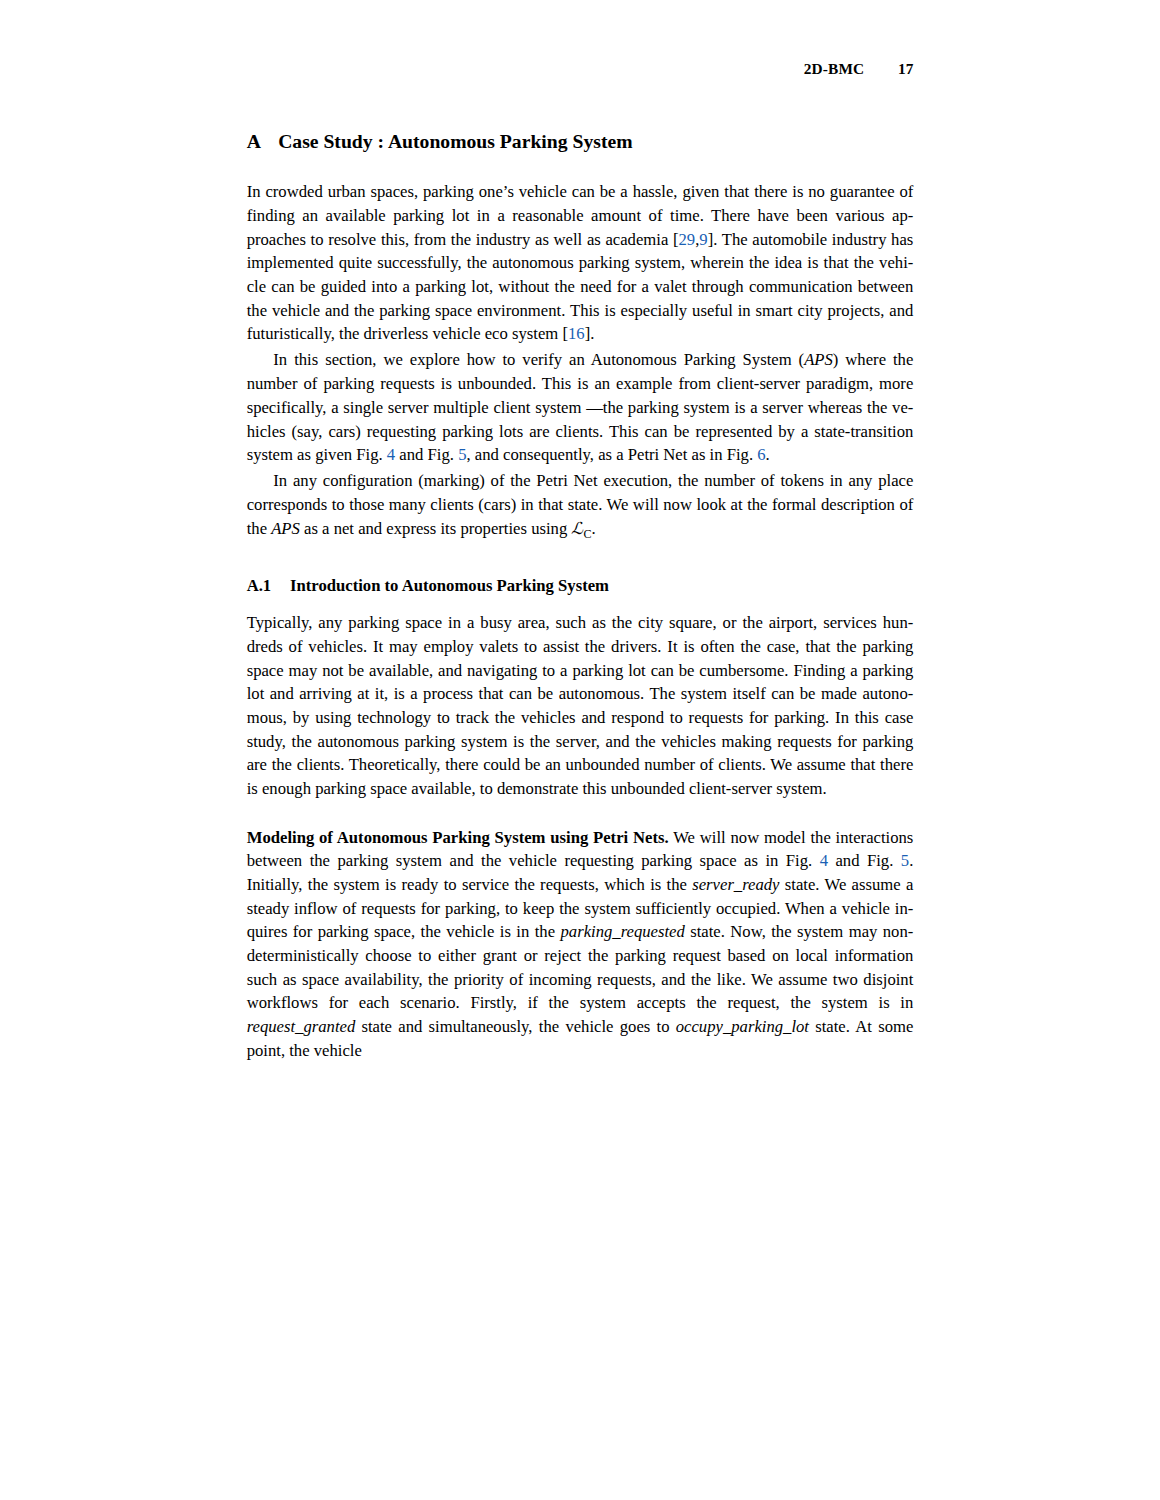2D-BMC 17
ACase Study : Autonomous Parking System
In crowded urban spaces, parking one’s vehicle can be a hassle, given that there is no guarantee of finding an available parking lot in a reasonable amount of time. There have been various approaches to resolve this, from the industry as well as academia [29,9]. The automobile industry has implemented quite successfully, the autonomous parking system, wherein the idea is that the vehicle can be guided into a parking lot, without the need for a valet through communication between the vehicle and the parking space environment. This is especially useful in smart city projects, and futuristically, the driverless vehicle eco system [16].
In this section, we explore how to verify an Autonomous Parking System (APS) where the number of parking requests is unbounded. This is an example from client-server paradigm, more specifically, a single server multiple client system —the parking system is a server whereas the vehicles (say, cars) requesting parking lots are clients. This can be represented by a state-transition system as given Fig. 4 and Fig. 5, and consequently, as a Petri Net as in Fig. 6.
In any configuration (marking) of the Petri Net execution, the number of tokens in any place corresponds to those many clients (cars) in that state. We will now look at the formal description of the APS as a net and express its properties using ℒC.
A.1 Introduction to Autonomous Parking System
Typically, any parking space in a busy area, such as the city square, or the airport, services hundreds of vehicles. It may employ valets to assist the drivers. It is often the case, that the parking space may not be available, and navigating to a parking lot can be cumbersome. Finding a parking lot and arriving at it, is a process that can be autonomous. The system itself can be made autonomous, by using technology to track the vehicles and respond to requests for parking. In this case study, the autonomous parking system is the server, and the vehicles making requests for parking are the clients. Theoretically, there could be an unbounded number of clients. We assume that there is enough parking space available, to demonstrate this unbounded client-server system.
Modeling of Autonomous Parking System using Petri Nets. We will now model the interactions between the parking system and the vehicle requesting parking space as in Fig. 4 and Fig. 5. Initially, the system is ready to service the requests, which is the server_ready state. We assume a steady inflow of requests for parking, to keep the system sufficiently occupied. When a vehicle inquires for parking space, the vehicle is in the parking_requested state. Now, the system may non-deterministically choose to either grant or reject the parking request based on local information such as space availability, the priority of incoming requests, and the like. We assume two disjoint workflows for each scenario. Firstly, if the system accepts the request, the system is in request_granted state and simultaneously, the vehicle goes to occupy_parking_lot state. At some point, the vehicle